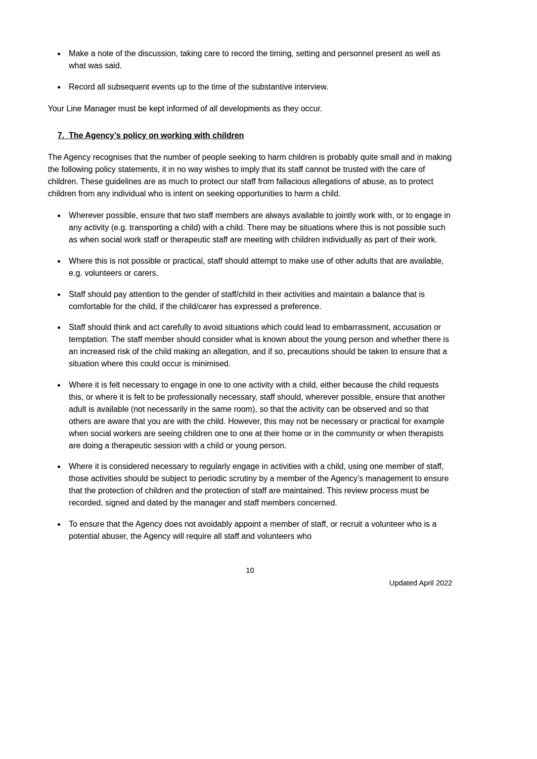Make a note of the discussion, taking care to record the timing, setting and personnel present as well as what was said.
Record all subsequent events up to the time of the substantive interview.
Your Line Manager must be kept informed of all developments as they occur.
7. The Agency’s policy on working with children
The Agency recognises that the number of people seeking to harm children is probably quite small and in making the following policy statements, it in no way wishes to imply that its staff cannot be trusted with the care of children. These guidelines are as much to protect our staff from fallacious allegations of abuse, as to protect children from any individual who is intent on seeking opportunities to harm a child.
Wherever possible, ensure that two staff members are always available to jointly work with, or to engage in any activity (e.g. transporting a child) with a child. There may be situations where this is not possible such as when social work staff or therapeutic staff are meeting with children individually as part of their work.
Where this is not possible or practical, staff should attempt to make use of other adults that are available, e.g. volunteers or carers.
Staff should pay attention to the gender of staff/child in their activities and maintain a balance that is comfortable for the child, if the child/carer has expressed a preference.
Staff should think and act carefully to avoid situations which could lead to embarrassment, accusation or temptation. The staff member should consider what is known about the young person and whether there is an increased risk of the child making an allegation, and if so, precautions should be taken to ensure that a situation where this could occur is minimised.
Where it is felt necessary to engage in one to one activity with a child, either because the child requests this, or where it is felt to be professionally necessary, staff should, wherever possible, ensure that another adult is available (not necessarily in the same room), so that the activity can be observed and so that others are aware that you are with the child. However, this may not be necessary or practical for example when social workers are seeing children one to one at their home or in the community or when therapists are doing a therapeutic session with a child or young person.
Where it is considered necessary to regularly engage in activities with a child, using one member of staff, those activities should be subject to periodic scrutiny by a member of the Agency’s management to ensure that the protection of children and the protection of staff are maintained. This review process must be recorded, signed and dated by the manager and staff members concerned.
To ensure that the Agency does not avoidably appoint a member of staff, or recruit a volunteer who is a potential abuser, the Agency will require all staff and volunteers who
10
Updated April 2022